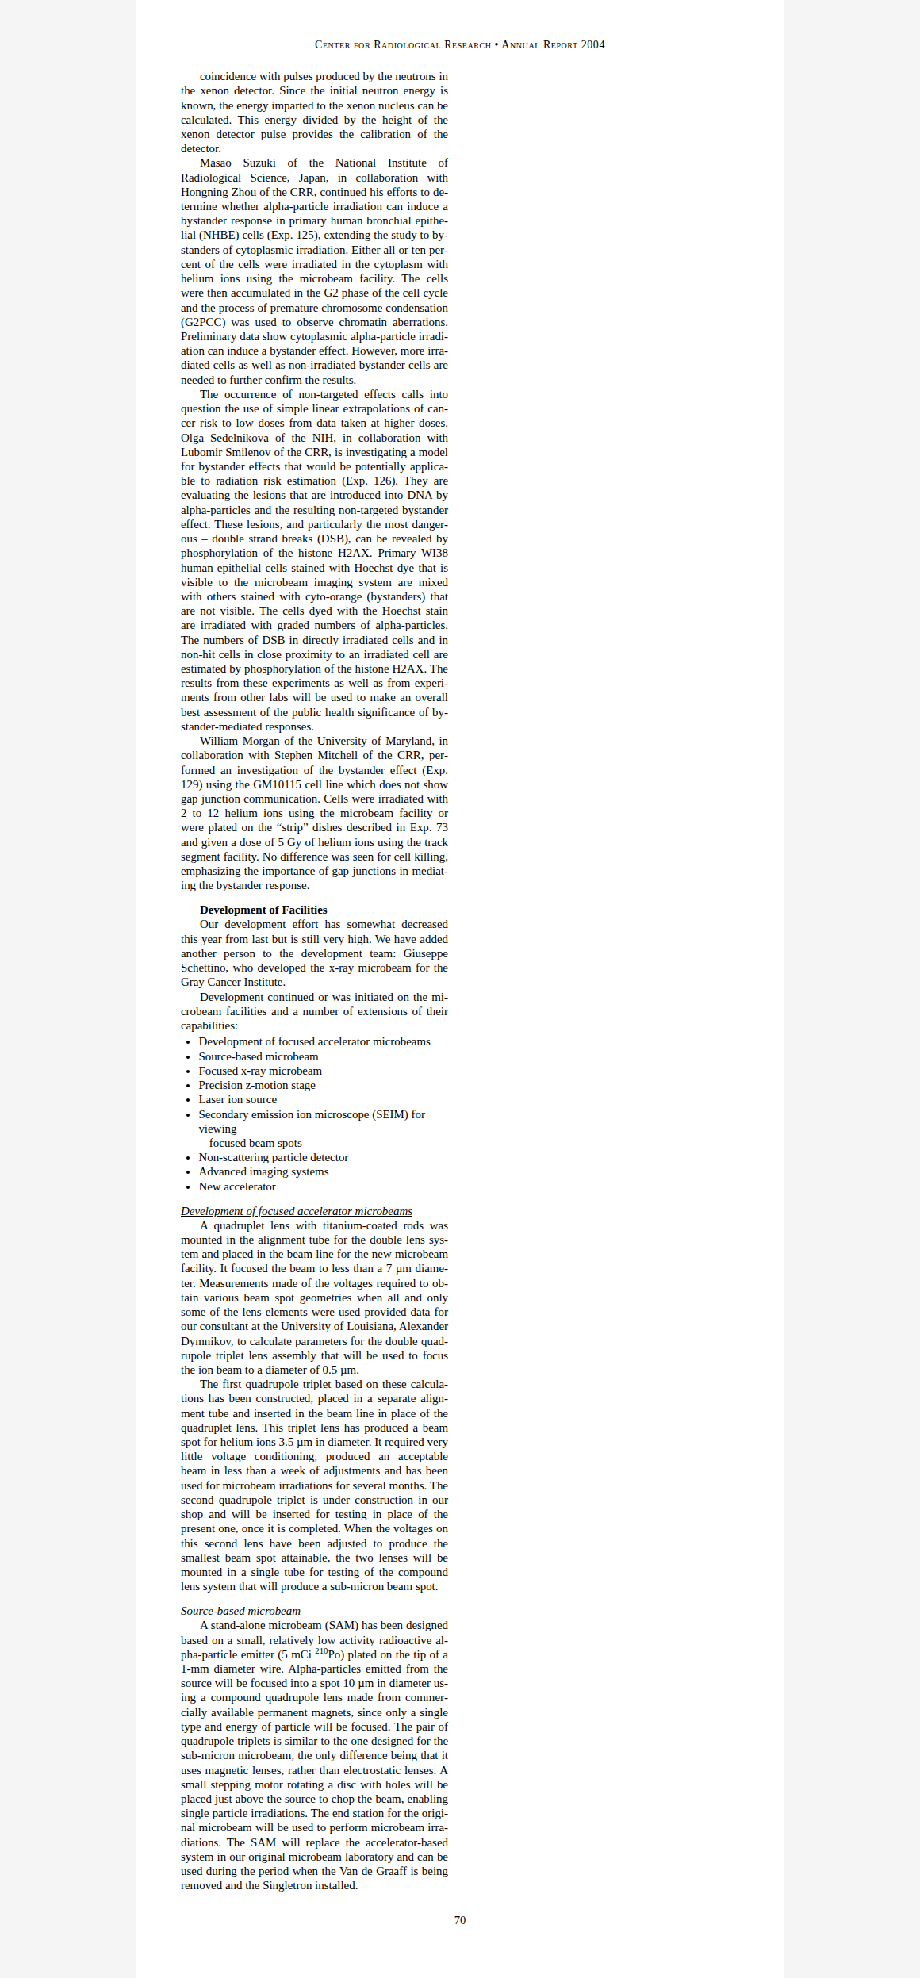Center for Radiological Research • Annual Report 2004
coincidence with pulses produced by the neutrons in the xenon detector. Since the initial neutron energy is known, the energy imparted to the xenon nucleus can be calculated. This energy divided by the height of the xenon detector pulse provides the calibration of the detector.
Masao Suzuki of the National Institute of Radiological Science, Japan, in collaboration with Hongning Zhou of the CRR, continued his efforts to determine whether alpha-particle irradiation can induce a bystander response in primary human bronchial epithelial (NHBE) cells (Exp. 125), extending the study to bystanders of cytoplasmic irradiation. Either all or ten percent of the cells were irradiated in the cytoplasm with helium ions using the microbeam facility. The cells were then accumulated in the G2 phase of the cell cycle and the process of premature chromosome condensation (G2PCC) was used to observe chromatin aberrations. Preliminary data show cytoplasmic alpha-particle irradiation can induce a bystander effect. However, more irradiated cells as well as non-irradiated bystander cells are needed to further confirm the results.
The occurrence of non-targeted effects calls into question the use of simple linear extrapolations of cancer risk to low doses from data taken at higher doses. Olga Sedelnikova of the NIH, in collaboration with Lubomir Smilenov of the CRR, is investigating a model for bystander effects that would be potentially applicable to radiation risk estimation (Exp. 126). They are evaluating the lesions that are introduced into DNA by alpha-particles and the resulting non-targeted bystander effect. These lesions, and particularly the most dangerous – double strand breaks (DSB), can be revealed by phosphorylation of the histone H2AX. Primary WI38 human epithelial cells stained with Hoechst dye that is visible to the microbeam imaging system are mixed with others stained with cyto-orange (bystanders) that are not visible. The cells dyed with the Hoechst stain are irradiated with graded numbers of alpha-particles. The numbers of DSB in directly irradiated cells and in non-hit cells in close proximity to an irradiated cell are estimated by phosphorylation of the histone H2AX. The results from these experiments as well as from experiments from other labs will be used to make an overall best assessment of the public health significance of bystander-mediated responses.
William Morgan of the University of Maryland, in collaboration with Stephen Mitchell of the CRR, performed an investigation of the bystander effect (Exp. 129) using the GM10115 cell line which does not show gap junction communication. Cells were irradiated with 2 to 12 helium ions using the microbeam facility or were plated on the “strip” dishes described in Exp. 73 and given a dose of 5 Gy of helium ions using the track segment facility. No difference was seen for cell killing, emphasizing the importance of gap junctions in mediating the bystander response.
Development of Facilities
Our development effort has somewhat decreased this year from last but is still very high. We have added another person to the development team: Giuseppe Schettino, who developed the x-ray microbeam for the Gray Cancer Institute.
Development continued or was initiated on the microbeam facilities and a number of extensions of their capabilities:
Development of focused accelerator microbeams
Source-based microbeam
Focused x-ray microbeam
Precision z-motion stage
Laser ion source
Secondary emission ion microscope (SEIM) for viewing focused beam spots
Non-scattering particle detector
Advanced imaging systems
New accelerator
Development of focused accelerator microbeams
A quadruplet lens with titanium-coated rods was mounted in the alignment tube for the double lens system and placed in the beam line for the new microbeam facility. It focused the beam to less than a 7 µm diameter. Measurements made of the voltages required to obtain various beam spot geometries when all and only some of the lens elements were used provided data for our consultant at the University of Louisiana, Alexander Dymnikov, to calculate parameters for the double quadrupole triplet lens assembly that will be used to focus the ion beam to a diameter of 0.5 µm.
The first quadrupole triplet based on these calculations has been constructed, placed in a separate alignment tube and inserted in the beam line in place of the quadruplet lens. This triplet lens has produced a beam spot for helium ions 3.5 µm in diameter. It required very little voltage conditioning, produced an acceptable beam in less than a week of adjustments and has been used for microbeam irradiations for several months. The second quadrupole triplet is under construction in our shop and will be inserted for testing in place of the present one, once it is completed. When the voltages on this second lens have been adjusted to produce the smallest beam spot attainable, the two lenses will be mounted in a single tube for testing of the compound lens system that will produce a sub-micron beam spot.
Source-based microbeam
A stand-alone microbeam (SAM) has been designed based on a small, relatively low activity radioactive alpha-particle emitter (5 mCi 210Po) plated on the tip of a 1-mm diameter wire. Alpha-particles emitted from the source will be focused into a spot 10 µm in diameter using a compound quadrupole lens made from commercially available permanent magnets, since only a single type and energy of particle will be focused. The pair of quadrupole triplets is similar to the one designed for the sub-micron microbeam, the only difference being that it uses magnetic lenses, rather than electrostatic lenses. A small stepping motor rotating a disc with holes will be placed just above the source to chop the beam, enabling single particle irradiations. The end station for the original microbeam will be used to perform microbeam irradiations. The SAM will replace the accelerator-based system in our original microbeam laboratory and can be used during the period when the Van de Graaff is being removed and the Singletron installed.
70